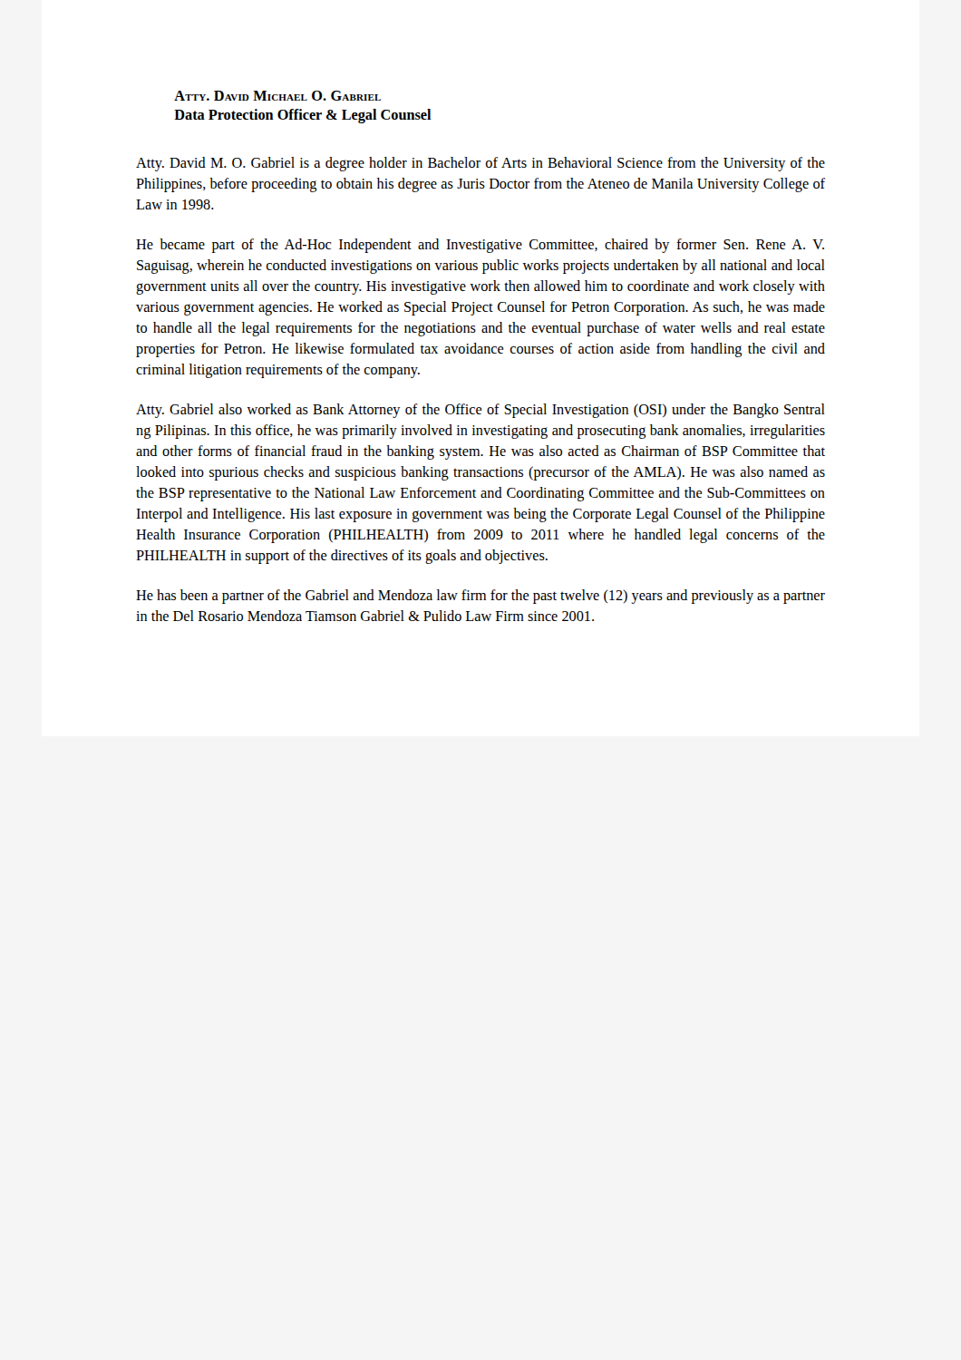Atty. David Michael O. Gabriel
Data Protection Officer & Legal Counsel
Atty. David M. O. Gabriel is a degree holder in Bachelor of Arts in Behavioral Science from the University of the Philippines, before proceeding to obtain his degree as Juris Doctor from the Ateneo de Manila University College of Law in 1998.
He became part of the Ad-Hoc Independent and Investigative Committee, chaired by former Sen. Rene A. V. Saguisag, wherein he conducted investigations on various public works projects undertaken by all national and local government units all over the country. His investigative work then allowed him to coordinate and work closely with various government agencies. He worked as Special Project Counsel for Petron Corporation. As such, he was made to handle all the legal requirements for the negotiations and the eventual purchase of water wells and real estate properties for Petron. He likewise formulated tax avoidance courses of action aside from handling the civil and criminal litigation requirements of the company.
Atty. Gabriel also worked as Bank Attorney of the Office of Special Investigation (OSI) under the Bangko Sentral ng Pilipinas. In this office, he was primarily involved in investigating and prosecuting bank anomalies, irregularities and other forms of financial fraud in the banking system. He was also acted as Chairman of BSP Committee that looked into spurious checks and suspicious banking transactions (precursor of the AMLA). He was also named as the BSP representative to the National Law Enforcement and Coordinating Committee and the Sub-Committees on Interpol and Intelligence. His last exposure in government was being the Corporate Legal Counsel of the Philippine Health Insurance Corporation (PHILHEALTH) from 2009 to 2011 where he handled legal concerns of the PHILHEALTH in support of the directives of its goals and objectives.
He has been a partner of the Gabriel and Mendoza law firm for the past twelve (12) years and previously as a partner in the Del Rosario Mendoza Tiamson Gabriel & Pulido Law Firm since 2001.